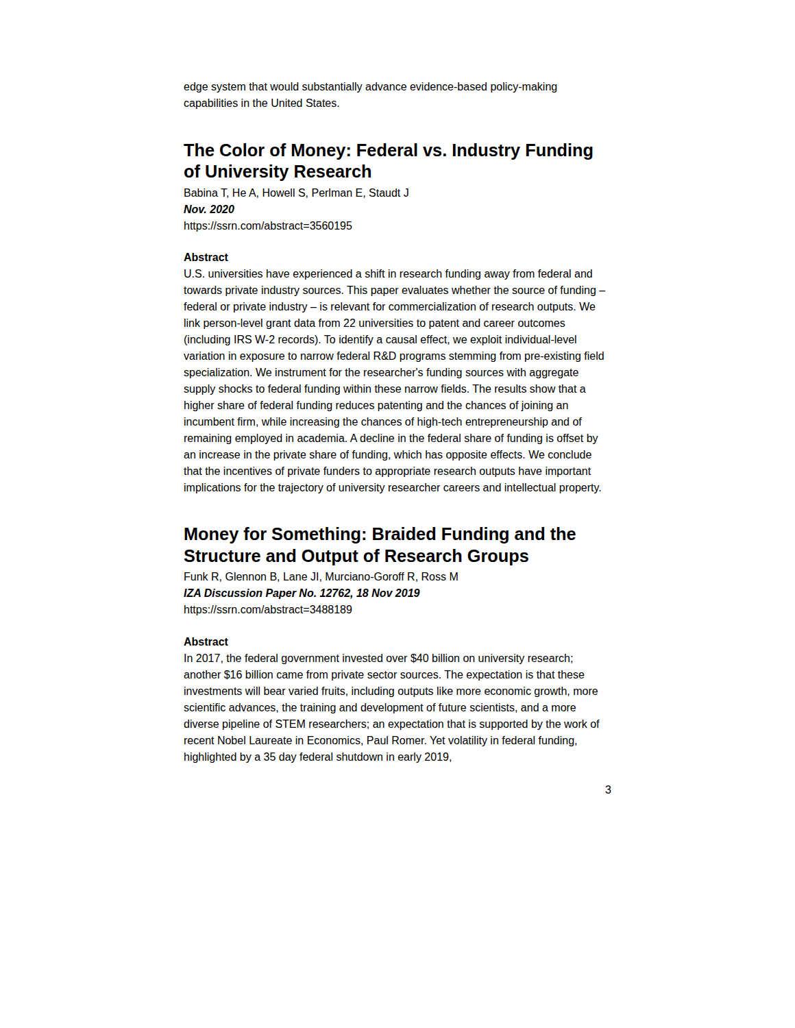edge system that would substantially advance evidence-based policy-making capabilities in the United States.
The Color of Money: Federal vs. Industry Funding of University Research
Babina T, He A, Howell S, Perlman E, Staudt J
Nov. 2020
https://ssrn.com/abstract=3560195
Abstract
U.S. universities have experienced a shift in research funding away from federal and towards private industry sources. This paper evaluates whether the source of funding – federal or private industry – is relevant for commercialization of research outputs. We link person-level grant data from 22 universities to patent and career outcomes (including IRS W-2 records). To identify a causal effect, we exploit individual-level variation in exposure to narrow federal R&D programs stemming from pre-existing field specialization. We instrument for the researcher's funding sources with aggregate supply shocks to federal funding within these narrow fields. The results show that a higher share of federal funding reduces patenting and the chances of joining an incumbent firm, while increasing the chances of high-tech entrepreneurship and of remaining employed in academia. A decline in the federal share of funding is offset by an increase in the private share of funding, which has opposite effects. We conclude that the incentives of private funders to appropriate research outputs have important implications for the trajectory of university researcher careers and intellectual property.
Money for Something: Braided Funding and the Structure and Output of Research Groups
Funk R, Glennon B, Lane JI, Murciano-Goroff R, Ross M
IZA Discussion Paper No. 12762, 18 Nov 2019
https://ssrn.com/abstract=3488189
Abstract
In 2017, the federal government invested over $40 billion on university research; another $16 billion came from private sector sources. The expectation is that these investments will bear varied fruits, including outputs like more economic growth, more scientific advances, the training and development of future scientists, and a more diverse pipeline of STEM researchers; an expectation that is supported by the work of recent Nobel Laureate in Economics, Paul Romer. Yet volatility in federal funding, highlighted by a 35 day federal shutdown in early 2019,
3